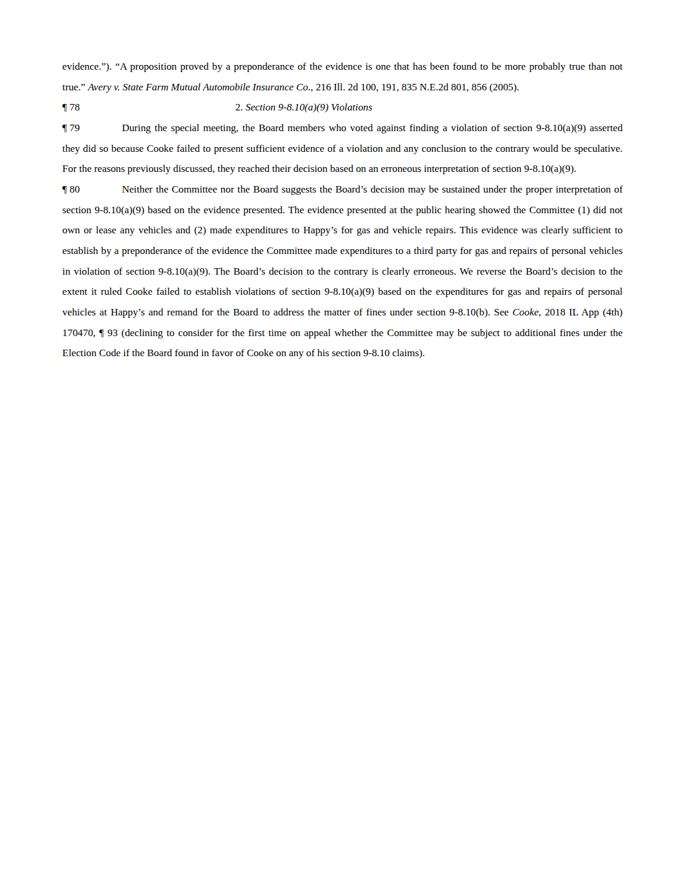evidence.”). “A proposition proved by a preponderance of the evidence is one that has been found to be more probably true than not true.” Avery v. State Farm Mutual Automobile Insurance Co., 216 Ill. 2d 100, 191, 835 N.E.2d 801, 856 (2005).
¶ 782. Section 9-8.10(a)(9) Violations
¶ 79 During the special meeting, the Board members who voted against finding a violation of section 9-8.10(a)(9) asserted they did so because Cooke failed to present sufficient evidence of a violation and any conclusion to the contrary would be speculative. For the reasons previously discussed, they reached their decision based on an erroneous interpretation of section 9-8.10(a)(9).
¶ 80 Neither the Committee nor the Board suggests the Board’s decision may be sustained under the proper interpretation of section 9-8.10(a)(9) based on the evidence presented. The evidence presented at the public hearing showed the Committee (1) did not own or lease any vehicles and (2) made expenditures to Happy’s for gas and vehicle repairs. This evidence was clearly sufficient to establish by a preponderance of the evidence the Committee made expenditures to a third party for gas and repairs of personal vehicles in violation of section 9-8.10(a)(9). The Board’s decision to the contrary is clearly erroneous. We reverse the Board’s decision to the extent it ruled Cooke failed to establish violations of section 9-8.10(a)(9) based on the expenditures for gas and repairs of personal vehicles at Happy’s and remand for the Board to address the matter of fines under section 9-8.10(b). See Cooke, 2018 IL App (4th) 170470, ¶ 93 (declining to consider for the first time on appeal whether the Committee may be subject to additional fines under the Election Code if the Board found in favor of Cooke on any of his section 9-8.10 claims).